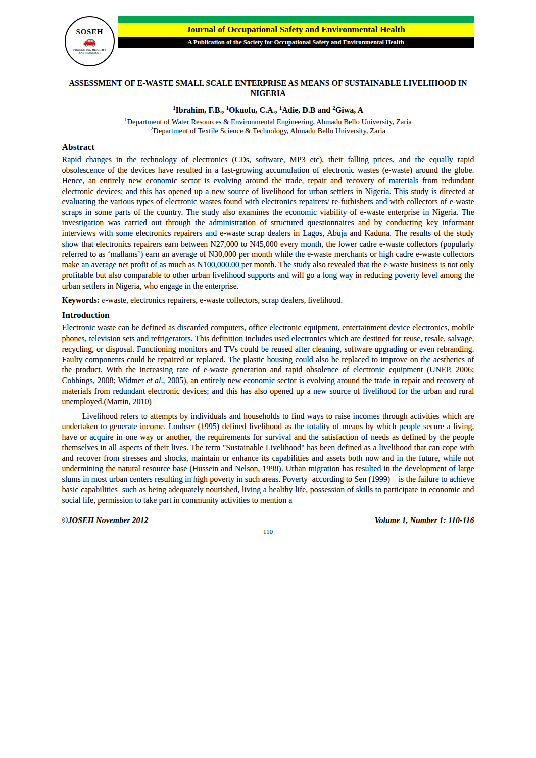SOSEH 🚗 PROMOTING HEALTHY ENVIRONMENT
Journal of Occupational Safety and Environmental Health
A Publication of the Society for Occupational Safety and Environmental Health
Assessment of E-Waste Small Scale Enterprise as Means of Sustainable Livelihood in Nigeria
1Ibrahim, F.B., 1Okuofu, C.A., 1Adie, D.B and 2Giwa, A
1Department of Water Resources & Environmental Engineering, Ahmadu Bello University, Zaria
2Department of Textile Science & Technology, Ahmadu Bello University, Zaria
Abstract
Rapid changes in the technology of electronics (CDs, software, MP3 etc), their falling prices, and the equally rapid obsolescence of the devices have resulted in a fast-growing accumulation of electronic wastes (e-waste) around the globe. Hence, an entirely new economic sector is evolving around the trade, repair and recovery of materials from redundant electronic devices; and this has opened up a new source of livelihood for urban settlers in Nigeria. This study is directed at evaluating the various types of electronic wastes found with electronics repairers/ re-furbishers and with collectors of e-waste scraps in some parts of the country. The study also examines the economic viability of e-waste enterprise in Nigeria. The investigation was carried out through the administration of structured questionnaires and by conducting key informant interviews with some electronics repairers and e-waste scrap dealers in Lagos, Abuja and Kaduna. The results of the study show that electronics repairers earn between N27,000 to N45,000 every month, the lower cadre e-waste collectors (popularly referred to as ‘mallams’) earn an average of N30,000 per month while the e-waste merchants or high cadre e-waste collectors make an average net profit of as much as N100,000.00 per month. The study also revealed that the e-waste business is not only profitable but also comparable to other urban livelihood supports and will go a long way in reducing poverty level among the urban settlers in Nigeria, who engage in the enterprise.
Keywords: e-waste, electronics repairers, e-waste collectors, scrap dealers, livelihood.
Introduction
Electronic waste can be defined as discarded computers, office electronic equipment, entertainment device electronics, mobile phones, television sets and refrigerators. This definition includes used electronics which are destined for reuse, resale, salvage, recycling, or disposal. Functioning monitors and TVs could be reused after cleaning, software upgrading or even rebranding. Faulty components could be repaired or replaced. The plastic housing could also be replaced to improve on the aesthetics of the product. With the increasing rate of e-waste generation and rapid obsolence of electronic equipment (UNEP, 2006; Cobbings, 2008; Widmer et al., 2005), an entirely new economic sector is evolving around the trade in repair and recovery of materials from redundant electronic devices; and this has also opened up a new source of livelihood for the urban and rural unemployed.(Martin, 2010)
Livelihood refers to attempts by individuals and households to find ways to raise incomes through activities which are undertaken to generate income. Loubser (1995) defined livelihood as the totality of means by which people secure a living, have or acquire in one way or another, the requirements for survival and the satisfaction of needs as defined by the people themselves in all aspects of their lives. The term "Sustainable Livelihood" has been defined as a livelihood that can cope with and recover from stresses and shocks, maintain or enhance its capabilities and assets both now and in the future, while not undermining the natural resource base (Hussein and Nelson, 1998). Urban migration has resulted in the development of large slums in most urban centers resulting in high poverty in such areas. Poverty according to Sen (1999) is the failure to achieve basic capabilities such as being adequately nourished, living a healthy life, possession of skills to participate in economic and social life, permission to take part in community activities to mention a
©JOSEH November 2012 Volume 1, Number 1: 110-116
110